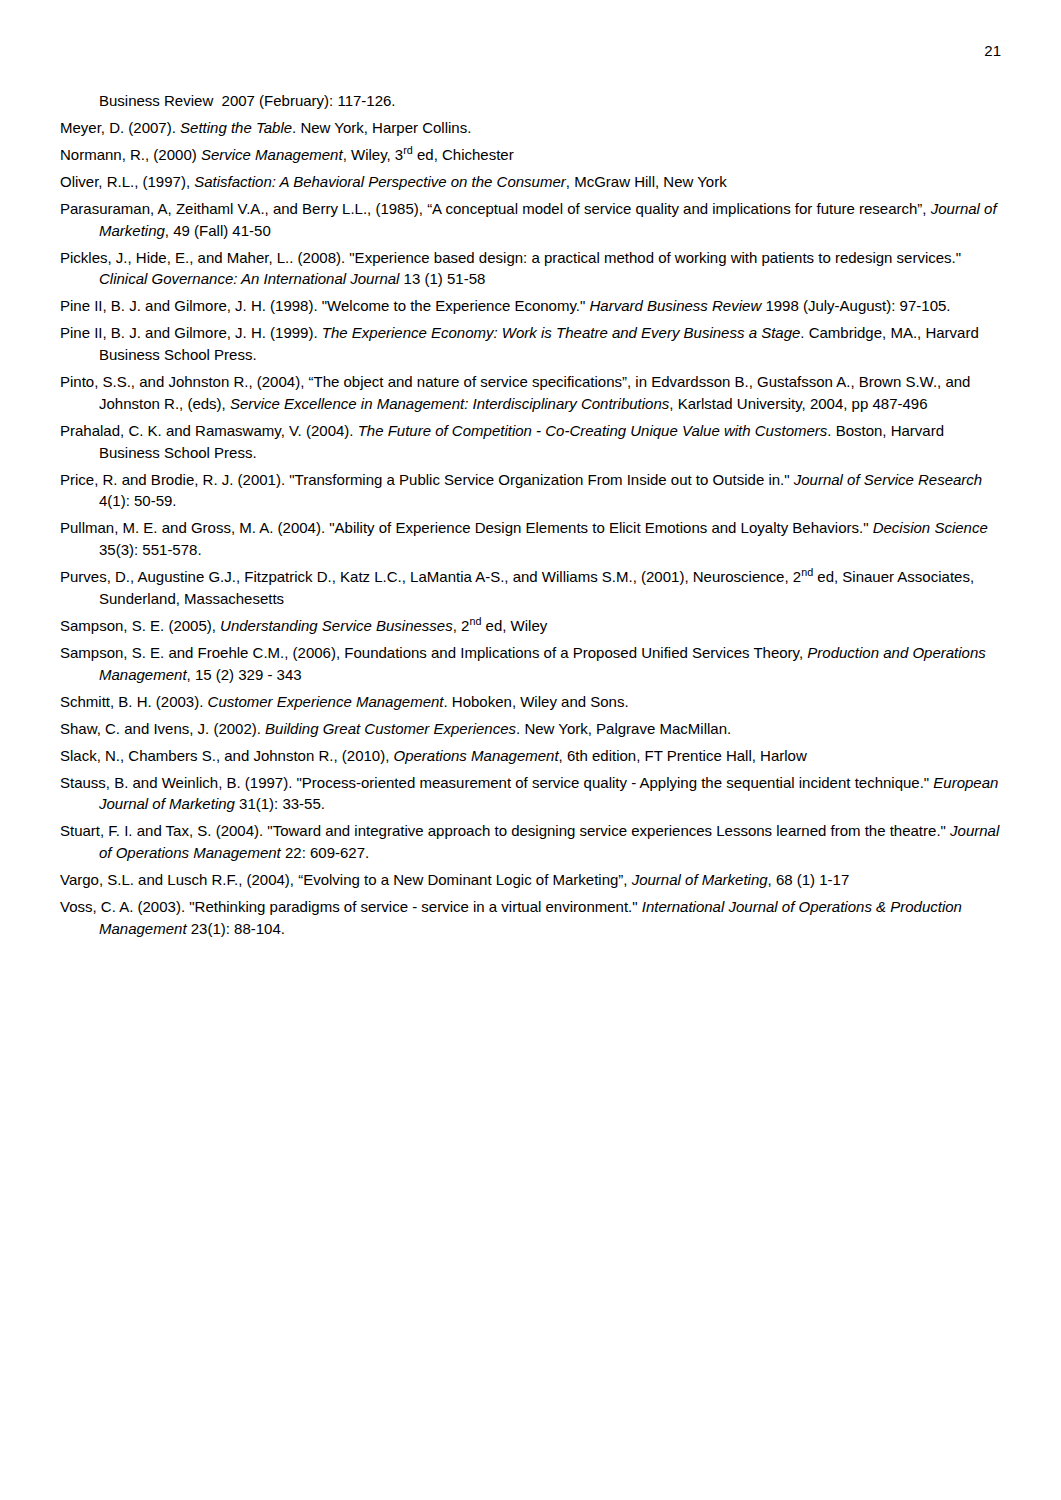21
Business Review 2007 (February): 117-126.
Meyer, D. (2007). Setting the Table. New York, Harper Collins.
Normann, R., (2000) Service Management, Wiley, 3rd ed, Chichester
Oliver, R.L., (1997), Satisfaction: A Behavioral Perspective on the Consumer, McGraw Hill, New York
Parasuraman, A, Zeithaml V.A., and Berry L.L., (1985), “A conceptual model of service quality and implications for future research”, Journal of Marketing, 49 (Fall) 41-50
Pickles, J., Hide, E., and Maher, L.. (2008). "Experience based design: a practical method of working with patients to redesign services." Clinical Governance: An International Journal 13 (1) 51-58
Pine II, B. J. and Gilmore, J. H. (1998). "Welcome to the Experience Economy." Harvard Business Review 1998 (July-August): 97-105.
Pine II, B. J. and Gilmore, J. H. (1999). The Experience Economy: Work is Theatre and Every Business a Stage. Cambridge, MA., Harvard Business School Press.
Pinto, S.S., and Johnston R., (2004), “The object and nature of service specifications”, in Edvardsson B., Gustafsson A., Brown S.W., and Johnston R., (eds), Service Excellence in Management: Interdisciplinary Contributions, Karlstad University, 2004, pp 487-496
Prahalad, C. K. and Ramaswamy, V. (2004). The Future of Competition - Co-Creating Unique Value with Customers. Boston, Harvard Business School Press.
Price, R. and Brodie, R. J. (2001). "Transforming a Public Service Organization From Inside out to Outside in." Journal of Service Research 4(1): 50-59.
Pullman, M. E. and Gross, M. A. (2004). "Ability of Experience Design Elements to Elicit Emotions and Loyalty Behaviors." Decision Science 35(3): 551-578.
Purves, D., Augustine G.J., Fitzpatrick D., Katz L.C., LaMantia A-S., and Williams S.M., (2001), Neuroscience, 2nd ed, Sinauer Associates, Sunderland, Massachesetts
Sampson, S. E. (2005), Understanding Service Businesses, 2nd ed, Wiley
Sampson, S. E. and Froehle C.M., (2006), Foundations and Implications of a Proposed Unified Services Theory, Production and Operations Management, 15 (2) 329 - 343
Schmitt, B. H. (2003). Customer Experience Management. Hoboken, Wiley and Sons.
Shaw, C. and Ivens, J. (2002). Building Great Customer Experiences. New York, Palgrave MacMillan.
Slack, N., Chambers S., and Johnston R., (2010), Operations Management, 6th edition, FT Prentice Hall, Harlow
Stauss, B. and Weinlich, B. (1997). "Process-oriented measurement of service quality - Applying the sequential incident technique." European Journal of Marketing 31(1): 33-55.
Stuart, F. I. and Tax, S. (2004). "Toward and integrative approach to designing service experiences Lessons learned from the theatre." Journal of Operations Management 22: 609-627.
Vargo, S.L. and Lusch R.F., (2004), “Evolving to a New Dominant Logic of Marketing”, Journal of Marketing, 68 (1) 1-17
Voss, C. A. (2003). "Rethinking paradigms of service - service in a virtual environment." International Journal of Operations & Production Management 23(1): 88-104.